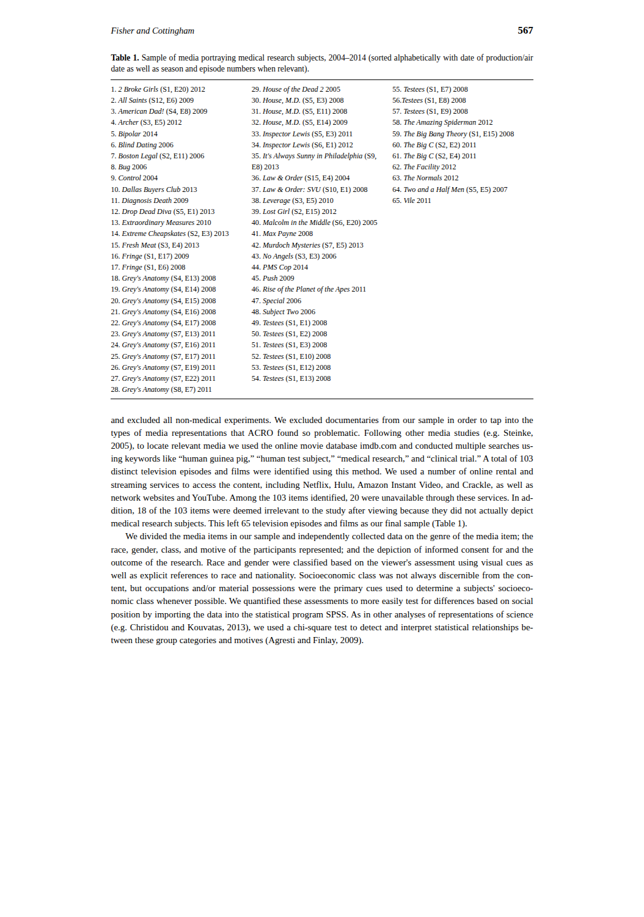Fisher and Cottingham 567
Table 1. Sample of media portraying medical research subjects, 2004–2014 (sorted alphabetically with date of production/air date as well as season and episode numbers when relevant).
| 1. 2 Broke Girls (S1, E20) 2012 2. All Saints (S12, E6) 2009 3. American Dad! (S4, E8) 2009 4. Archer (S3, E5) 2012 5. Bipolar 2014 6. Blind Dating 2006 7. Boston Legal (S2, E11) 2006 8. Bug 2006 9. Control 2004 10. Dallas Buyers Club 2013 11. Diagnosis Death 2009 12. Drop Dead Diva (S5, E1) 2013 13. Extraordinary Measures 2010 14. Extreme Cheapskates (S2, E3) 2013 15. Fresh Meat (S3, E4) 2013 16. Fringe (S1, E17) 2009 17. Fringe (S1, E6) 2008 18. Grey's Anatomy (S4, E13) 2008 19. Grey's Anatomy (S4, E14) 2008 20. Grey's Anatomy (S4, E15) 2008 21. Grey's Anatomy (S4, E16) 2008 22. Grey's Anatomy (S4, E17) 2008 23. Grey's Anatomy (S7, E13) 2011 24. Grey's Anatomy (S7, E16) 2011 25. Grey's Anatomy (S7, E17) 2011 26. Grey's Anatomy (S7, E19) 2011 27. Grey's Anatomy (S7, E22) 2011 28. Grey's Anatomy (S8, E7) 2011 | 29. House of the Dead 2 2005 30. House, M.D. (S5, E3) 2008 31. House, M.D. (S5, E11) 2008 32. House, M.D. (S5, E14) 2009 33. Inspector Lewis (S5, E3) 2011 34. Inspector Lewis (S6, E1) 2012 35. It's Always Sunny in Philadelphia (S9, E8) 2013 36. Law & Order (S15, E4) 2004 37. Law & Order: SVU (S10, E1) 2008 38. Leverage (S3, E5) 2010 39. Lost Girl (S2, E15) 2012 40. Malcolm in the Middle (S6, E20) 2005 41. Max Payne 2008 42. Murdoch Mysteries (S7, E5) 2013 43. No Angels (S3, E3) 2006 44. PMS Cop 2014 45. Push 2009 46. Rise of the Planet of the Apes 2011 47. Special 2006 48. Subject Two 2006 49. Testees (S1, E1) 2008 50. Testees (S1, E2) 2008 51. Testees (S1, E3) 2008 52. Testees (S1, E10) 2008 53. Testees (S1, E12) 2008 54. Testees (S1, E13) 2008 | 55. Testees (S1, E7) 2008 56. Testees (S1, E8) 2008 57. Testees (S1, E9) 2008 58. The Amazing Spiderman 2012 59. The Big Bang Theory (S1, E15) 2008 60. The Big C (S2, E2) 2011 61. The Big C (S2, E4) 2011 62. The Facility 2012 63. The Normals 2012 64. Two and a Half Men (S5, E5) 2007 65. Vile 2011 |
and excluded all non-medical experiments. We excluded documentaries from our sample in order to tap into the types of media representations that ACRO found so problematic. Following other media studies (e.g. Steinke, 2005), to locate relevant media we used the online movie database imdb.com and conducted multiple searches using keywords like “human guinea pig,” “human test subject,” “medical research,” and “clinical trial.” A total of 103 distinct television episodes and films were identified using this method. We used a number of online rental and streaming services to access the content, including Netflix, Hulu, Amazon Instant Video, and Crackle, as well as network websites and YouTube. Among the 103 items identified, 20 were unavailable through these services. In addition, 18 of the 103 items were deemed irrelevant to the study after viewing because they did not actually depict medical research subjects. This left 65 television episodes and films as our final sample (Table 1).
We divided the media items in our sample and independently collected data on the genre of the media item; the race, gender, class, and motive of the participants represented; and the depiction of informed consent for and the outcome of the research. Race and gender were classified based on the viewer's assessment using visual cues as well as explicit references to race and nationality. Socioeconomic class was not always discernible from the content, but occupations and/or material possessions were the primary cues used to determine a subjects' socioeconomic class whenever possible. We quantified these assessments to more easily test for differences based on social position by importing the data into the statistical program SPSS. As in other analyses of representations of science (e.g. Christidou and Kouvatas, 2013), we used a chi-square test to detect and interpret statistical relationships between these group categories and motives (Agresti and Finlay, 2009).